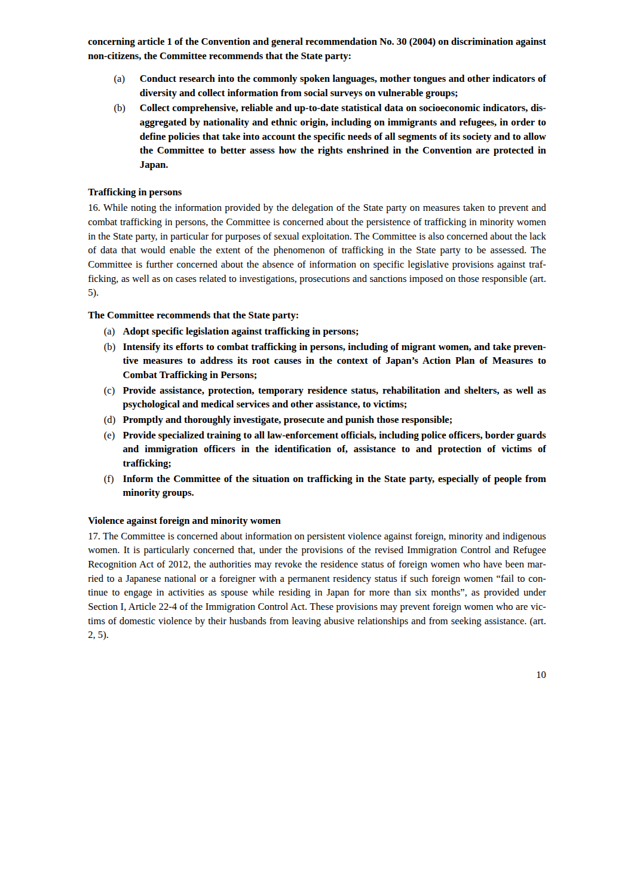concerning article 1 of the Convention and general recommendation No. 30 (2004) on discrimination against non-citizens, the Committee recommends that the State party:
(a) Conduct research into the commonly spoken languages, mother tongues and other indicators of diversity and collect information from social surveys on vulnerable groups;
(b) Collect comprehensive, reliable and up-to-date statistical data on socioeconomic indicators, disaggregated by nationality and ethnic origin, including on immigrants and refugees, in order to define policies that take into account the specific needs of all segments of its society and to allow the Committee to better assess how the rights enshrined in the Convention are protected in Japan.
Trafficking in persons
16. While noting the information provided by the delegation of the State party on measures taken to prevent and combat trafficking in persons, the Committee is concerned about the persistence of trafficking in minority women in the State party, in particular for purposes of sexual exploitation. The Committee is also concerned about the lack of data that would enable the extent of the phenomenon of trafficking in the State party to be assessed. The Committee is further concerned about the absence of information on specific legislative provisions against trafficking, as well as on cases related to investigations, prosecutions and sanctions imposed on those responsible (art. 5).
The Committee recommends that the State party:
(a) Adopt specific legislation against trafficking in persons;
(b) Intensify its efforts to combat trafficking in persons, including of migrant women, and take preventive measures to address its root causes in the context of Japan’s Action Plan of Measures to Combat Trafficking in Persons;
(c) Provide assistance, protection, temporary residence status, rehabilitation and shelters, as well as psychological and medical services and other assistance, to victims;
(d) Promptly and thoroughly investigate, prosecute and punish those responsible;
(e) Provide specialized training to all law-enforcement officials, including police officers, border guards and immigration officers in the identification of, assistance to and protection of victims of trafficking;
(f) Inform the Committee of the situation on trafficking in the State party, especially of people from minority groups.
Violence against foreign and minority women
17. The Committee is concerned about information on persistent violence against foreign, minority and indigenous women. It is particularly concerned that, under the provisions of the revised Immigration Control and Refugee Recognition Act of 2012, the authorities may revoke the residence status of foreign women who have been married to a Japanese national or a foreigner with a permanent residency status if such foreign women “fail to continue to engage in activities as spouse while residing in Japan for more than six months”, as provided under Section I, Article 22-4 of the Immigration Control Act. These provisions may prevent foreign women who are victims of domestic violence by their husbands from leaving abusive relationships and from seeking assistance. (art. 2, 5).
10